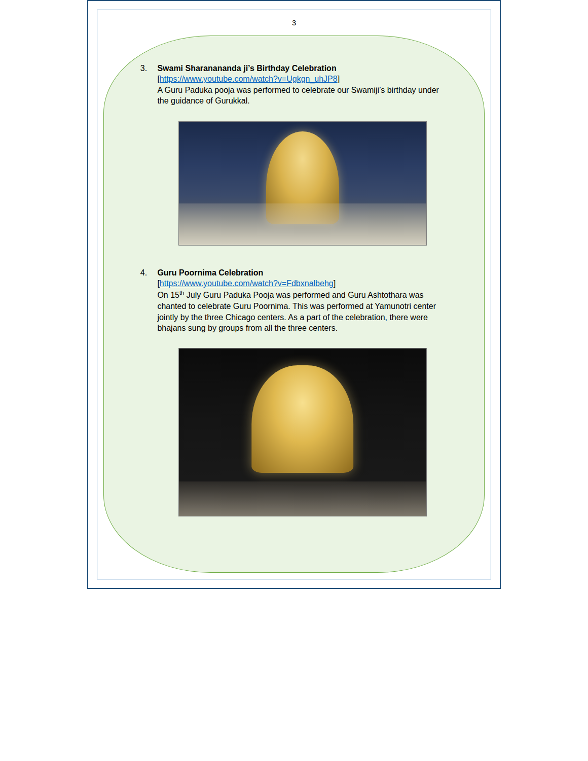3
Swami Sharanananda ji’s Birthday Celebration
[https://www.youtube.com/watch?v=Ugkgn_uhJP8]
A Guru Paduka pooja was performed to celebrate our Swamiji’s birthday under the guidance of Gurukkal.
Guru Poornima Celebration
[https://www.youtube.com/watch?v=Fdbxnalbehg]
On 15th July Guru Paduka Pooja was performed and Guru Ashtothara was chanted to celebrate Guru Poornima. This was performed at Yamunotri center jointly by the three Chicago centers. As a part of the celebration, there were bhajans sung by groups from all the three centers.